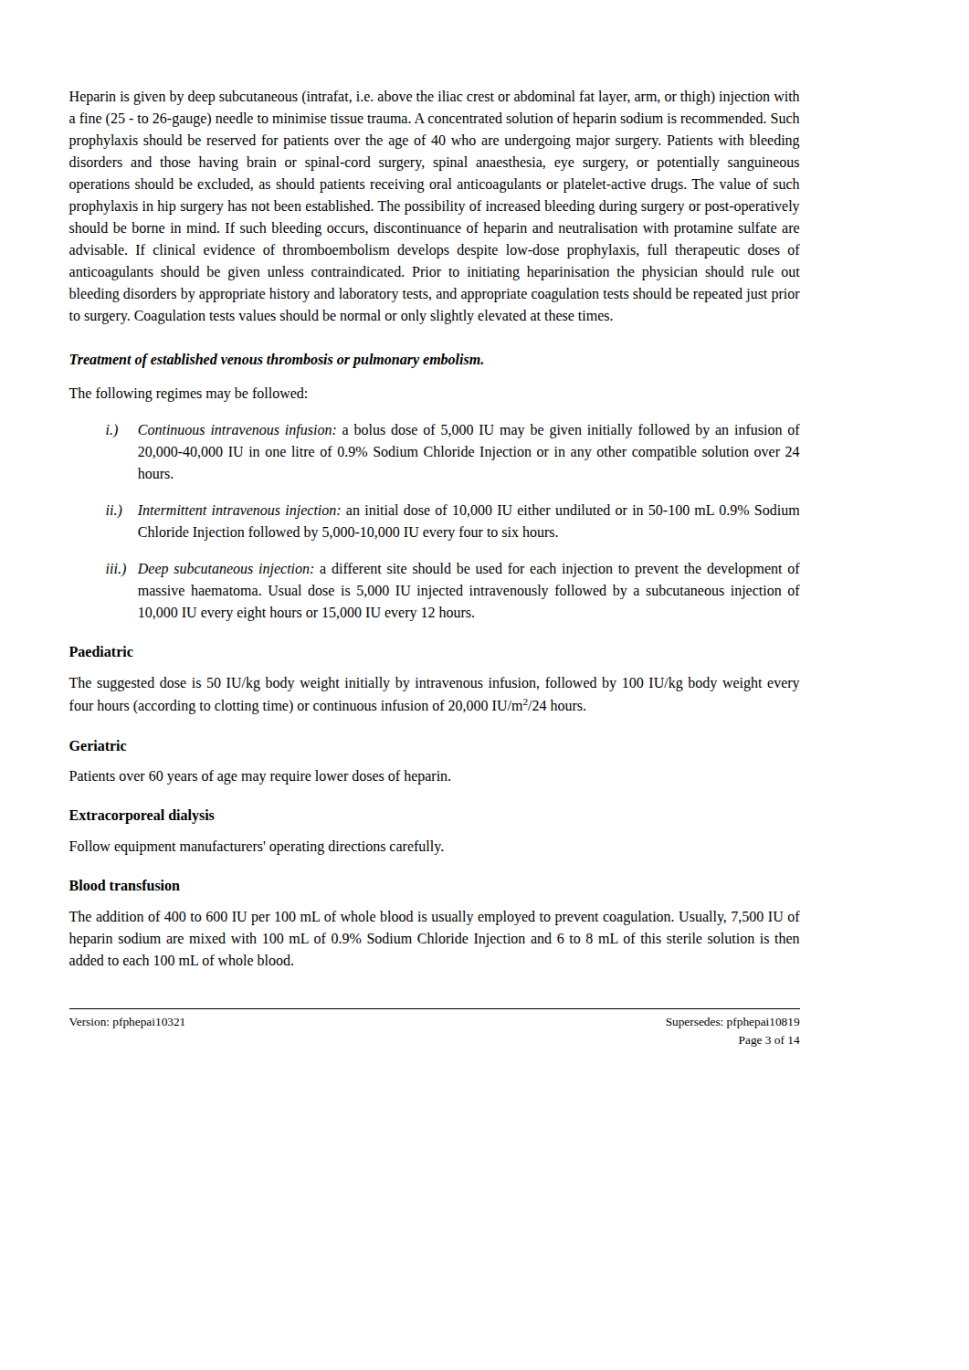Heparin is given by deep subcutaneous (intrafat, i.e. above the iliac crest or abdominal fat layer, arm, or thigh) injection with a fine (25 - to 26-gauge) needle to minimise tissue trauma. A concentrated solution of heparin sodium is recommended. Such prophylaxis should be reserved for patients over the age of 40 who are undergoing major surgery. Patients with bleeding disorders and those having brain or spinal-cord surgery, spinal anaesthesia, eye surgery, or potentially sanguineous operations should be excluded, as should patients receiving oral anticoagulants or platelet-active drugs. The value of such prophylaxis in hip surgery has not been established. The possibility of increased bleeding during surgery or post-operatively should be borne in mind. If such bleeding occurs, discontinuance of heparin and neutralisation with protamine sulfate are advisable. If clinical evidence of thromboembolism develops despite low-dose prophylaxis, full therapeutic doses of anticoagulants should be given unless contraindicated. Prior to initiating heparinisation the physician should rule out bleeding disorders by appropriate history and laboratory tests, and appropriate coagulation tests should be repeated just prior to surgery. Coagulation tests values should be normal or only slightly elevated at these times.
Treatment of established venous thrombosis or pulmonary embolism.
The following regimes may be followed:
i.) Continuous intravenous infusion: a bolus dose of 5,000 IU may be given initially followed by an infusion of 20,000-40,000 IU in one litre of 0.9% Sodium Chloride Injection or in any other compatible solution over 24 hours.
ii.) Intermittent intravenous injection: an initial dose of 10,000 IU either undiluted or in 50-100 mL 0.9% Sodium Chloride Injection followed by 5,000-10,000 IU every four to six hours.
iii.) Deep subcutaneous injection: a different site should be used for each injection to prevent the development of massive haematoma. Usual dose is 5,000 IU injected intravenously followed by a subcutaneous injection of 10,000 IU every eight hours or 15,000 IU every 12 hours.
Paediatric
The suggested dose is 50 IU/kg body weight initially by intravenous infusion, followed by 100 IU/kg body weight every four hours (according to clotting time) or continuous infusion of 20,000 IU/m2/24 hours.
Geriatric
Patients over 60 years of age may require lower doses of heparin.
Extracorporeal dialysis
Follow equipment manufacturers' operating directions carefully.
Blood transfusion
The addition of 400 to 600 IU per 100 mL of whole blood is usually employed to prevent coagulation. Usually, 7,500 IU of heparin sodium are mixed with 100 mL of 0.9% Sodium Chloride Injection and 6 to 8 mL of this sterile solution is then added to each 100 mL of whole blood.
Version: pfphepai10321
Supersedes: pfphepai10819
Page 3 of 14